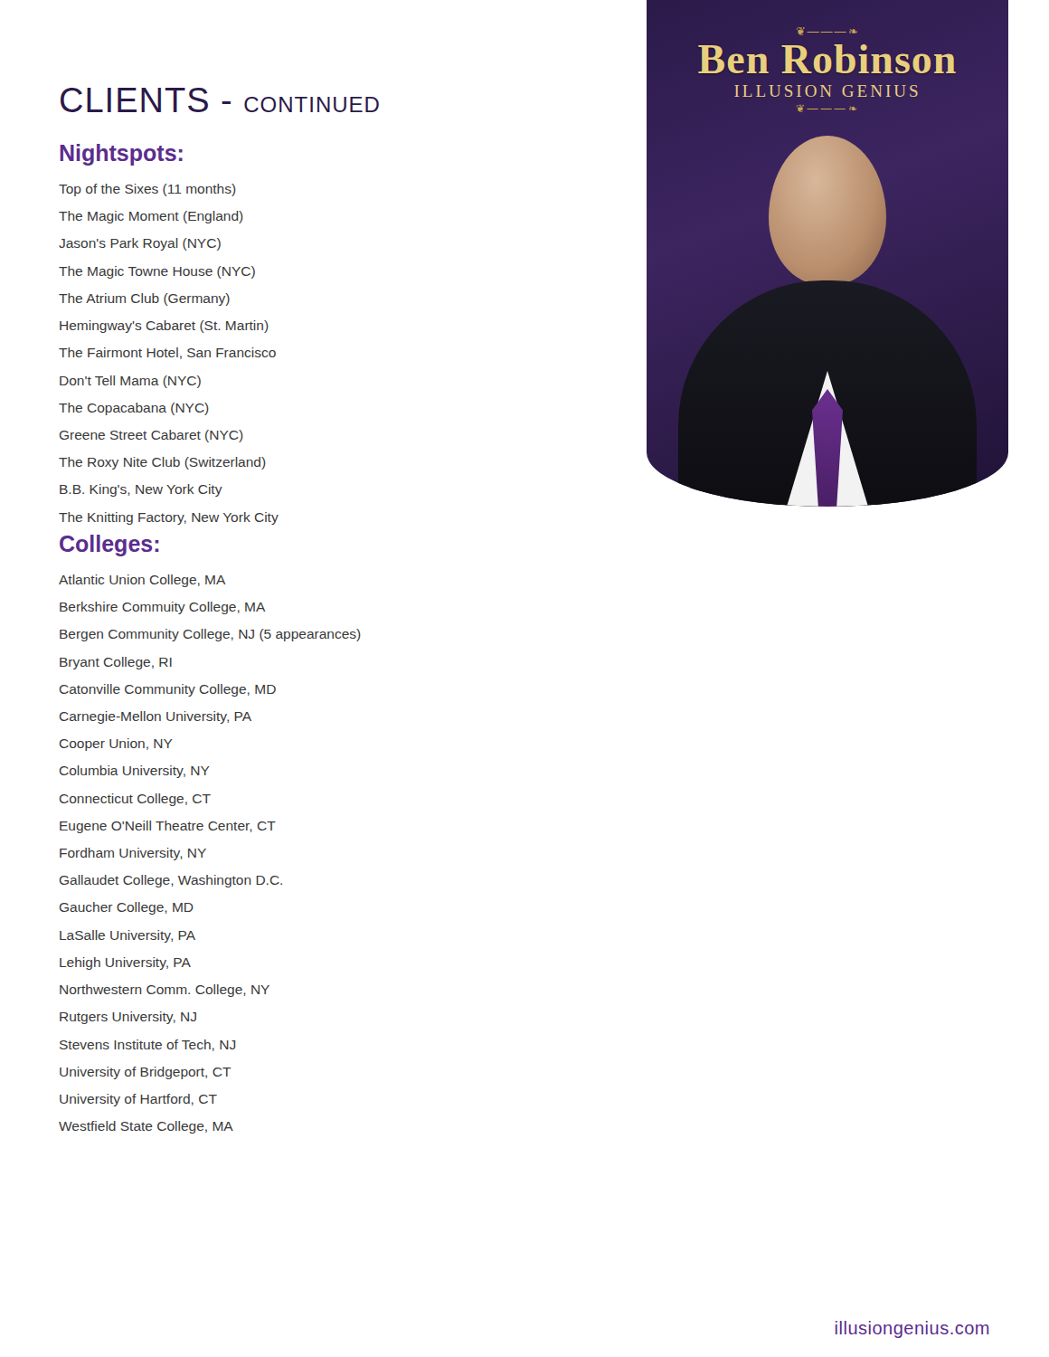❦———❧
Ben Robinson
Illusion Genius
❦———❧
CLIENTS - continued
Nightspots:
Top of the Sixes (11 months)
The Magic Moment (England)
Jason's Park Royal (NYC)
The Magic Towne House (NYC)
The Atrium Club (Germany)
Hemingway's Cabaret (St. Martin)
The Fairmont Hotel, San Francisco
Don't Tell Mama (NYC)
The Copacabana (NYC)
Greene Street Cabaret (NYC)
The Roxy Nite Club (Switzerland)
B.B. King's, New York City
The Knitting Factory, New York City
Colleges:
Atlantic Union College, MA
Berkshire Commuity College, MA
Bergen Community College, NJ (5 appearances)
Bryant College, RI
Catonville Community College, MD
Carnegie-Mellon University, PA
Cooper Union, NY
Columbia University, NY
Connecticut College, CT
Eugene O'Neill Theatre Center, CT
Fordham University, NY
Gallaudet College, Washington D.C.
Gaucher College, MD
LaSalle University, PA
Lehigh University, PA
Northwestern Comm. College, NY
Rutgers University, NJ
Stevens Institute of Tech, NJ
University of Bridgeport, CT
University of Hartford, CT
Westfield State College, MA
illusiongenius.com